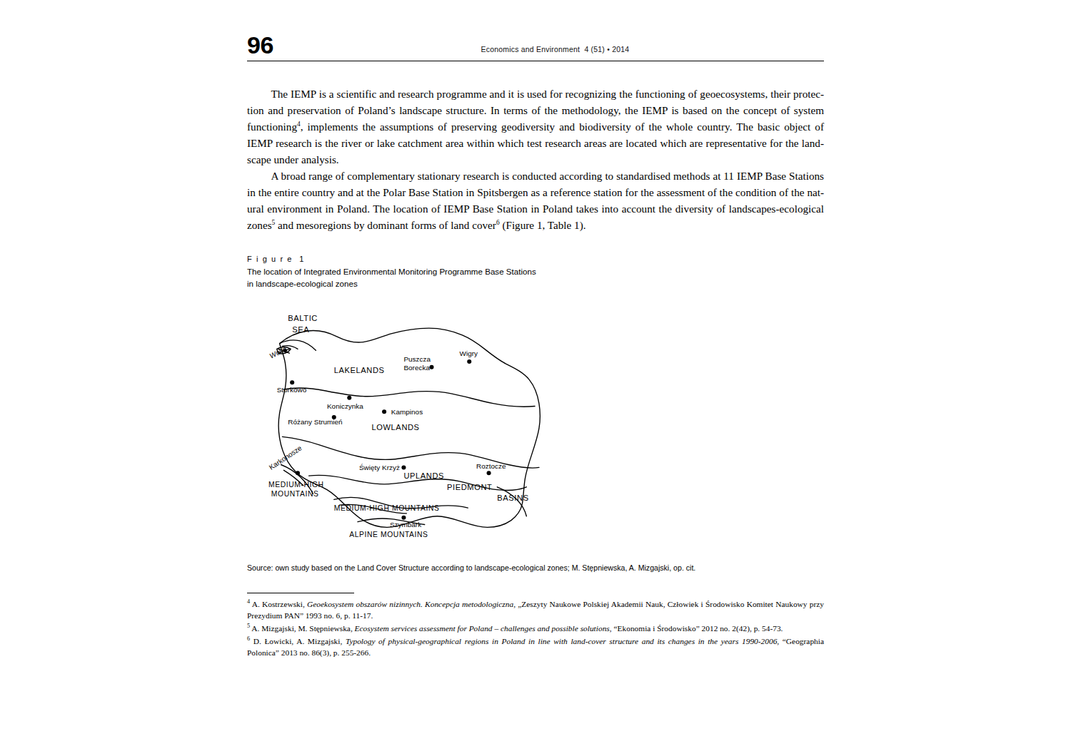96
Economics and Environment 4 (51) • 2014
The IEMP is a scientific and research programme and it is used for recognizing the functioning of geoecosystems, their protection and preservation of Poland’s landscape structure. In terms of the methodology, the IEMP is based on the concept of system functioning4, implements the assumptions of preserving geodiversity and biodiversity of the whole country. The basic object of IEMP research is the river or lake catchment area within which test research areas are located which are representative for the landscape under analysis.
A broad range of complementary stationary research is conducted according to standardised methods at 11 IEMP Base Stations in the entire country and at the Polar Base Station in Spitsbergen as a reference station for the assessment of the condition of the natural environment in Poland. The location of IEMP Base Station in Poland takes into account the diversity of landscapes-ecological zones5 and mesoregions by dominant forms of land cover6 (Figure 1, Table 1).
F i g u r e 1
The location of Integrated Environmental Monitoring Programme Base Stations
in landscape-ecological zones
BALTIC SEA LAKELANDS LOWLANDS UPLANDS PIEDMONT BASINS MEDIUM-HIGH MOUNTAINS MEDIUM-HIGH MOUNTAINS ALPINE MOUNTAINS Wolin Storkowo Koniczynka Różany Strumień Kampinos Puszcza Borecka Wigry Święty Krzyż Roztocze Karkonosze Szymbark
Source: own study based on the Land Cover Structure according to landscape-ecological zones; M. Stępniewska, A. Mizgajski, op. cit.
4 A. Kostrzewski, Geoekosystem obszarów nizinnych. Koncepcja metodologiczna, „Zeszyty Naukowe Polskiej Akademii Nauk, Człowiek i Środowisko Komitet Naukowy przy Prezydium PAN” 1993 no. 6, p. 11-17.
5 A. Mizgajski, M. Stępniewska, Ecosystem services assessment for Poland – challenges and possible solutions, “Ekonomia i Środowisko” 2012 no. 2(42), p. 54-73.
6 D. Łowicki, A. Mizgajski, Typology of physical-geographical regions in Poland in line with land-cover structure and its changes in the years 1990-2006, “Geographia Polonica” 2013 no. 86(3), p. 255-266.